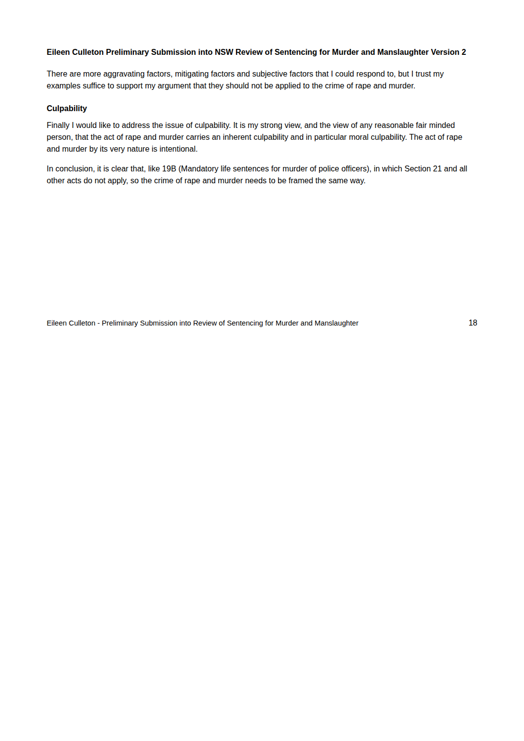Eileen Culleton Preliminary Submission into NSW Review of Sentencing for Murder and Manslaughter Version 2
There are more aggravating factors, mitigating factors and subjective factors that I could respond to, but I trust my examples suffice to support my argument that they should not be applied to the crime of rape and murder.
Culpability
Finally I would like to address the issue of culpability. It is my strong view, and the view of any reasonable fair minded person, that the act of rape and murder carries an inherent culpability and in particular moral culpability. The act of rape and murder by its very nature is intentional.
In conclusion, it is clear that, like 19B (Mandatory life sentences for murder of police officers), in which Section 21 and all other acts do not apply, so the crime of rape and murder needs to be framed the same way.
Eileen Culleton - Preliminary Submission into Review of Sentencing for Murder and Manslaughter 18